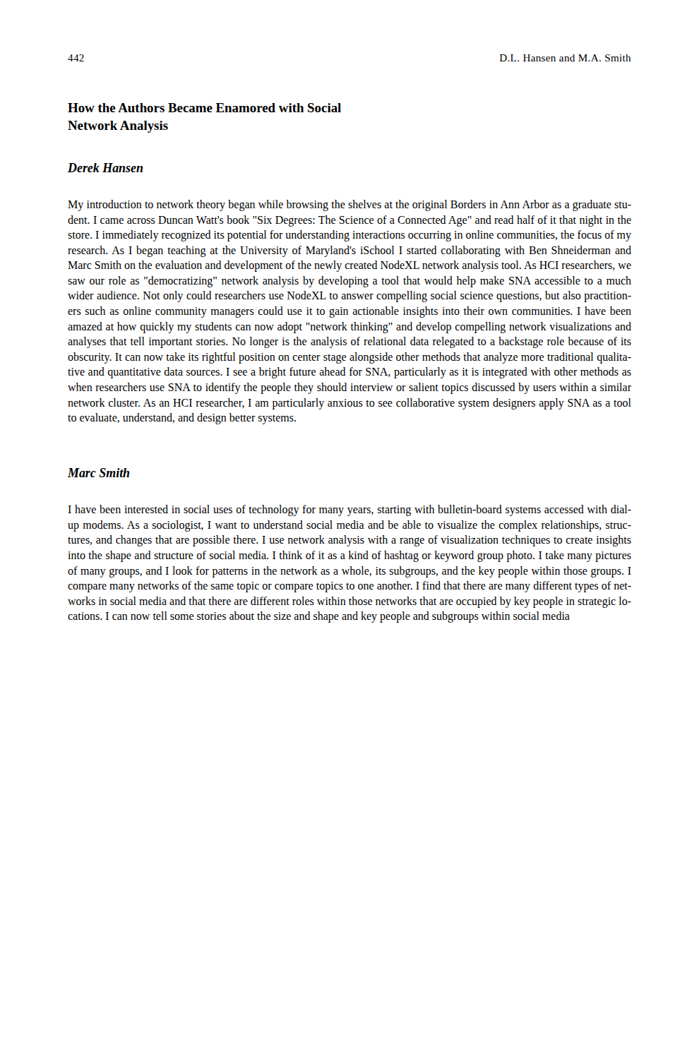442 D.L. Hansen and M.A. Smith
How the Authors Became Enamored with Social
Network Analysis
Derek Hansen
My introduction to network theory began while browsing the shelves at the original Borders in Ann Arbor as a graduate student. I came across Duncan Watt's book "Six Degrees: The Science of a Connected Age" and read half of it that night in the store. I immediately recognized its potential for understanding interactions occurring in online communities, the focus of my research. As I began teaching at the University of Maryland's iSchool I started collaborating with Ben Shneiderman and Marc Smith on the evaluation and development of the newly created NodeXL network analysis tool. As HCI researchers, we saw our role as "democratizing" network analysis by developing a tool that would help make SNA accessible to a much wider audience. Not only could researchers use NodeXL to answer compelling social science questions, but also practitioners such as online community managers could use it to gain actionable insights into their own communities. I have been amazed at how quickly my students can now adopt "network thinking" and develop compelling network visualizations and analyses that tell important stories. No longer is the analysis of relational data relegated to a backstage role because of its obscurity. It can now take its rightful position on center stage alongside other methods that analyze more traditional qualitative and quantitative data sources. I see a bright future ahead for SNA, particularly as it is integrated with other methods as when researchers use SNA to identify the people they should interview or salient topics discussed by users within a similar network cluster. As an HCI researcher, I am particularly anxious to see collaborative system designers apply SNA as a tool to evaluate, understand, and design better systems.
Marc Smith
I have been interested in social uses of technology for many years, starting with bulletin-board systems accessed with dial-up modems. As a sociologist, I want to understand social media and be able to visualize the complex relationships, structures, and changes that are possible there. I use network analysis with a range of visualization techniques to create insights into the shape and structure of social media. I think of it as a kind of hashtag or keyword group photo. I take many pictures of many groups, and I look for patterns in the network as a whole, its subgroups, and the key people within those groups. I compare many networks of the same topic or compare topics to one another. I find that there are many different types of networks in social media and that there are different roles within those networks that are occupied by key people in strategic locations. I can now tell some stories about the size and shape and key people and subgroups within social media